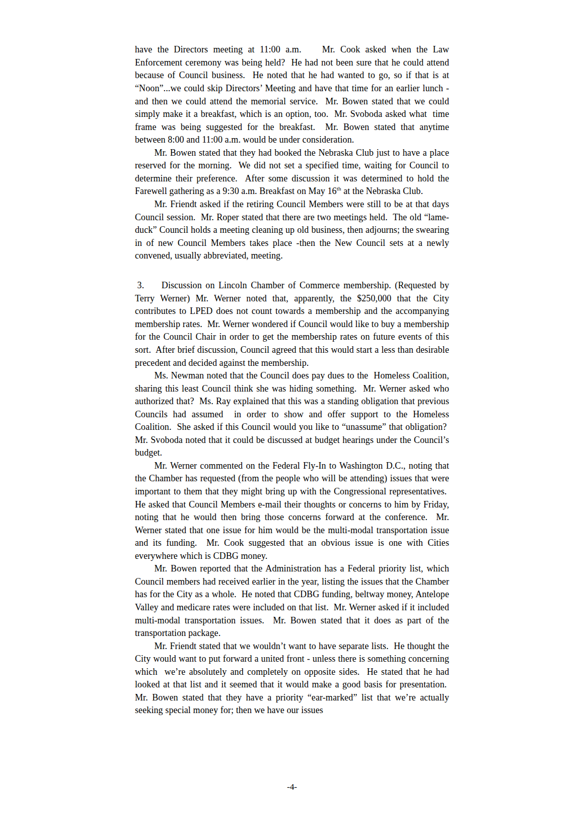have the Directors meeting at 11:00 a.m. Mr. Cook asked when the Law Enforcement ceremony was being held? He had not been sure that he could attend because of Council business. He noted that he had wanted to go, so if that is at “Noon”...we could skip Directors’ Meeting and have that time for an earlier lunch - and then we could attend the memorial service. Mr. Bowen stated that we could simply make it a breakfast, which is an option, too. Mr. Svoboda asked what time frame was being suggested for the breakfast. Mr. Bowen stated that anytime between 8:00 and 11:00 a.m. would be under consideration.
Mr. Bowen stated that they had booked the Nebraska Club just to have a place reserved for the morning. We did not set a specified time, waiting for Council to determine their preference. After some discussion it was determined to hold the Farewell gathering as a 9:30 a.m. Breakfast on May 16th at the Nebraska Club.
Mr. Friendt asked if the retiring Council Members were still to be at that days Council session. Mr. Roper stated that there are two meetings held. The old “lame-duck” Council holds a meeting cleaning up old business, then adjourns; the swearing in of new Council Members takes place -then the New Council sets at a newly convened, usually abbreviated, meeting.
3. Discussion on Lincoln Chamber of Commerce membership. (Requested by Terry Werner) Mr. Werner noted that, apparently, the $250,000 that the City contributes to LPED does not count towards a membership and the accompanying membership rates. Mr. Werner wondered if Council would like to buy a membership for the Council Chair in order to get the membership rates on future events of this sort. After brief discussion, Council agreed that this would start a less than desirable precedent and decided against the membership.
Ms. Newman noted that the Council does pay dues to the Homeless Coalition, sharing this least Council think she was hiding something. Mr. Werner asked who authorized that? Ms. Ray explained that this was a standing obligation that previous Councils had assumed in order to show and offer support to the Homeless Coalition. She asked if this Council would you like to “unassume” that obligation? Mr. Svoboda noted that it could be discussed at budget hearings under the Council’s budget.
Mr. Werner commented on the Federal Fly-In to Washington D.C., noting that the Chamber has requested (from the people who will be attending) issues that were important to them that they might bring up with the Congressional representatives. He asked that Council Members e-mail their thoughts or concerns to him by Friday, noting that he would then bring those concerns forward at the conference. Mr. Werner stated that one issue for him would be the multi-modal transportation issue and its funding. Mr. Cook suggested that an obvious issue is one with Cities everywhere which is CDBG money.
Mr. Bowen reported that the Administration has a Federal priority list, which Council members had received earlier in the year, listing the issues that the Chamber has for the City as a whole. He noted that CDBG funding, beltway money, Antelope Valley and medicare rates were included on that list. Mr. Werner asked if it included multi-modal transportation issues. Mr. Bowen stated that it does as part of the transportation package.
Mr. Friendt stated that we wouldn’t want to have separate lists. He thought the City would want to put forward a united front - unless there is something concerning which we’re absolutely and completely on opposite sides. He stated that he had looked at that list and it seemed that it would make a good basis for presentation. Mr. Bowen stated that they have a priority “ear-marked” list that we’re actually seeking special money for; then we have our issues
-4-